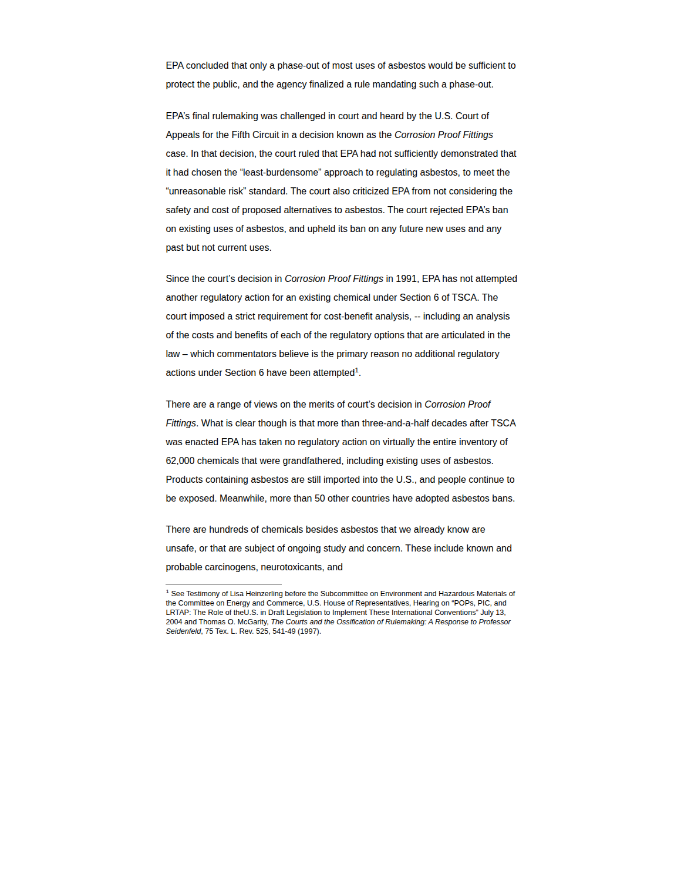EPA concluded that only a phase-out of most uses of asbestos would be sufficient to protect the public, and the agency finalized a rule mandating such a phase-out.
EPA’s final rulemaking was challenged in court and heard by the U.S. Court of Appeals for the Fifth Circuit in a decision known as the Corrosion Proof Fittings case. In that decision, the court ruled that EPA had not sufficiently demonstrated that it had chosen the “least-burdensome” approach to regulating asbestos, to meet the “unreasonable risk” standard. The court also criticized EPA from not considering the safety and cost of proposed alternatives to asbestos. The court rejected EPA’s ban on existing uses of asbestos, and upheld its ban on any future new uses and any past but not current uses.
Since the court’s decision in Corrosion Proof Fittings in 1991, EPA has not attempted another regulatory action for an existing chemical under Section 6 of TSCA. The court imposed a strict requirement for cost-benefit analysis, -- including an analysis of the costs and benefits of each of the regulatory options that are articulated in the law – which commentators believe is the primary reason no additional regulatory actions under Section 6 have been attempted1.
There are a range of views on the merits of court’s decision in Corrosion Proof Fittings. What is clear though is that more than three-and-a-half decades after TSCA was enacted EPA has taken no regulatory action on virtually the entire inventory of 62,000 chemicals that were grandfathered, including existing uses of asbestos. Products containing asbestos are still imported into the U.S., and people continue to be exposed. Meanwhile, more than 50 other countries have adopted asbestos bans.
There are hundreds of chemicals besides asbestos that we already know are unsafe, or that are subject of ongoing study and concern. These include known and probable carcinogens, neurotoxicants, and
1 See Testimony of Lisa Heinzerling before the Subcommittee on Environment and Hazardous Materials of the Committee on Energy and Commerce, U.S. House of Representatives, Hearing on “POPs, PIC, and LRTAP: The Role of theU.S. in Draft Legislation to Implement These International Conventions” July 13, 2004 and Thomas O. McGarity, The Courts and the Ossification of Rulemaking: A Response to Professor Seidenfeld, 75 Tex. L. Rev. 525, 541-49 (1997).